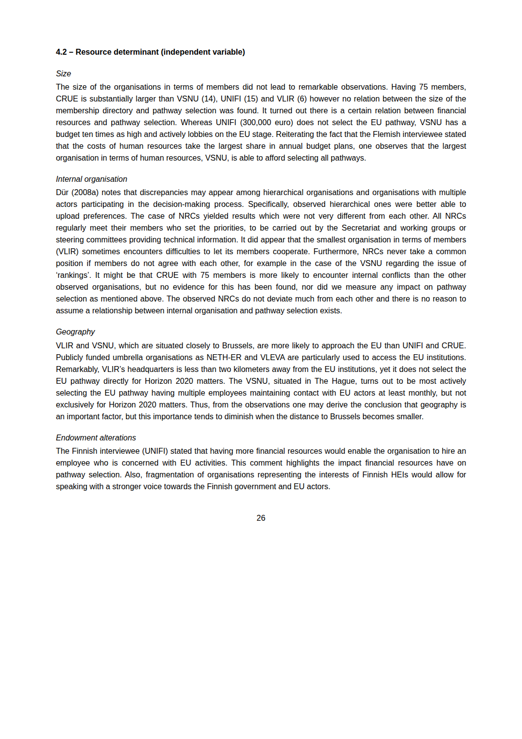4.2 – Resource determinant (independent variable)
Size
The size of the organisations in terms of members did not lead to remarkable observations. Having 75 members, CRUE is substantially larger than VSNU (14), UNIFI (15) and VLIR (6) however no relation between the size of the membership directory and pathway selection was found. It turned out there is a certain relation between financial resources and pathway selection. Whereas UNIFI (300,000 euro) does not select the EU pathway, VSNU has a budget ten times as high and actively lobbies on the EU stage. Reiterating the fact that the Flemish interviewee stated that the costs of human resources take the largest share in annual budget plans, one observes that the largest organisation in terms of human resources, VSNU, is able to afford selecting all pathways.
Internal organisation
Dür (2008a) notes that discrepancies may appear among hierarchical organisations and organisations with multiple actors participating in the decision-making process. Specifically, observed hierarchical ones were better able to upload preferences. The case of NRCs yielded results which were not very different from each other. All NRCs regularly meet their members who set the priorities, to be carried out by the Secretariat and working groups or steering committees providing technical information. It did appear that the smallest organisation in terms of members (VLIR) sometimes encounters difficulties to let its members cooperate. Furthermore, NRCs never take a common position if members do not agree with each other, for example in the case of the VSNU regarding the issue of ‘rankings’. It might be that CRUE with 75 members is more likely to encounter internal conflicts than the other observed organisations, but no evidence for this has been found, nor did we measure any impact on pathway selection as mentioned above. The observed NRCs do not deviate much from each other and there is no reason to assume a relationship between internal organisation and pathway selection exists.
Geography
VLIR and VSNU, which are situated closely to Brussels, are more likely to approach the EU than UNIFI and CRUE. Publicly funded umbrella organisations as NETH-ER and VLEVA are particularly used to access the EU institutions. Remarkably, VLIR’s headquarters is less than two kilometers away from the EU institutions, yet it does not select the EU pathway directly for Horizon 2020 matters. The VSNU, situated in The Hague, turns out to be most actively selecting the EU pathway having multiple employees maintaining contact with EU actors at least monthly, but not exclusively for Horizon 2020 matters. Thus, from the observations one may derive the conclusion that geography is an important factor, but this importance tends to diminish when the distance to Brussels becomes smaller.
Endowment alterations
The Finnish interviewee (UNIFI) stated that having more financial resources would enable the organisation to hire an employee who is concerned with EU activities. This comment highlights the impact financial resources have on pathway selection. Also, fragmentation of organisations representing the interests of Finnish HEIs would allow for speaking with a stronger voice towards the Finnish government and EU actors.
26